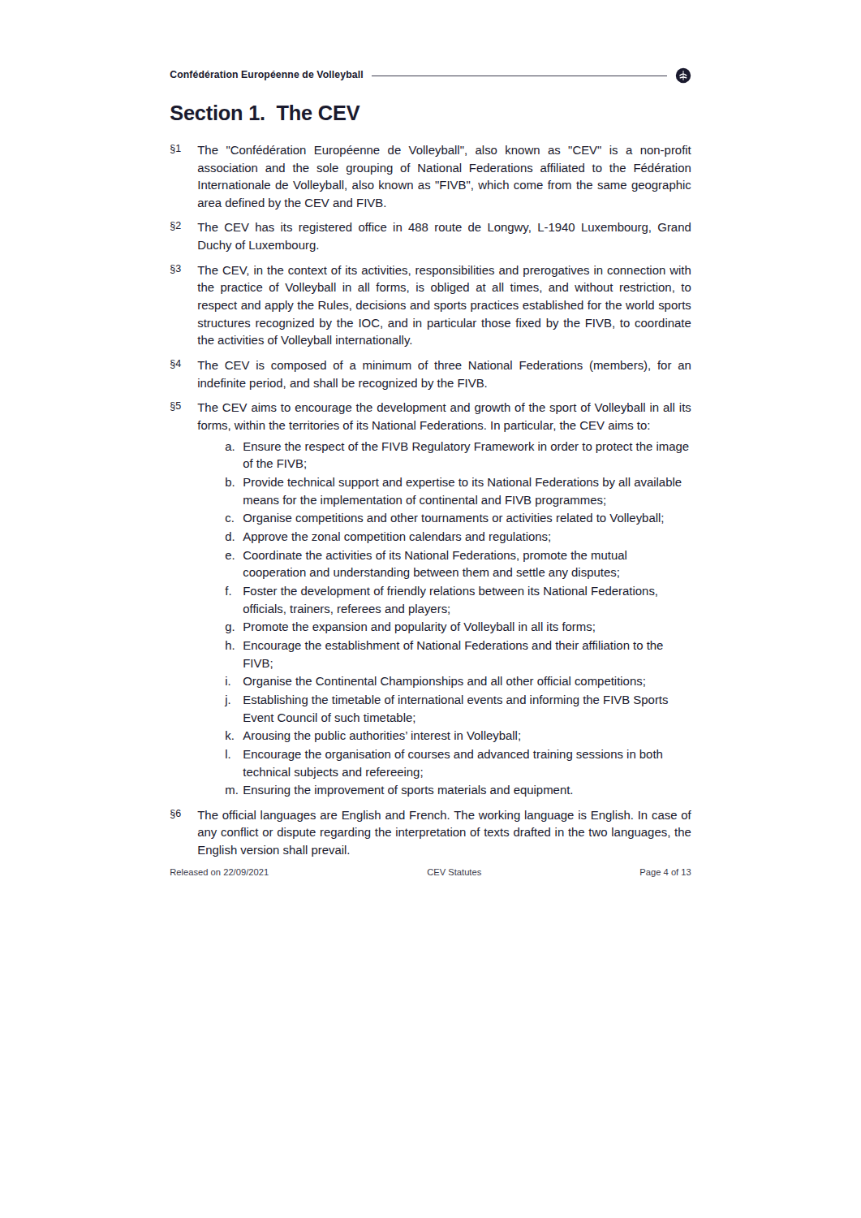Confédération Européenne de Volleyball
Section 1. The CEV
The "Confédération Européenne de Volleyball", also known as "CEV" is a non-profit association and the sole grouping of National Federations affiliated to the Fédération Internationale de Volleyball, also known as "FIVB", which come from the same geographic area defined by the CEV and FIVB.
The CEV has its registered office in 488 route de Longwy, L-1940 Luxembourg, Grand Duchy of Luxembourg.
The CEV, in the context of its activities, responsibilities and prerogatives in connection with the practice of Volleyball in all forms, is obliged at all times, and without restriction, to respect and apply the Rules, decisions and sports practices established for the world sports structures recognized by the IOC, and in particular those fixed by the FIVB, to coordinate the activities of Volleyball internationally.
The CEV is composed of a minimum of three National Federations (members), for an indefinite period, and shall be recognized by the FIVB.
The CEV aims to encourage the development and growth of the sport of Volleyball in all its forms, within the territories of its National Federations. In particular, the CEV aims to:
Ensure the respect of the FIVB Regulatory Framework in order to protect the image of the FIVB;
Provide technical support and expertise to its National Federations by all available means for the implementation of continental and FIVB programmes;
Organise competitions and other tournaments or activities related to Volleyball;
Approve the zonal competition calendars and regulations;
Coordinate the activities of its National Federations, promote the mutual cooperation and understanding between them and settle any disputes;
Foster the development of friendly relations between its National Federations, officials, trainers, referees and players;
Promote the expansion and popularity of Volleyball in all its forms;
Encourage the establishment of National Federations and their affiliation to the FIVB;
Organise the Continental Championships and all other official competitions;
Establishing the timetable of international events and informing the FIVB Sports Event Council of such timetable;
Arousing the public authorities’ interest in Volleyball;
Encourage the organisation of courses and advanced training sessions in both technical subjects and refereeing;
Ensuring the improvement of sports materials and equipment.
The official languages are English and French. The working language is English. In case of any conflict or dispute regarding the interpretation of texts drafted in the two languages, the English version shall prevail.
Released on 22/09/2021 CEV Statutes Page 4 of 13